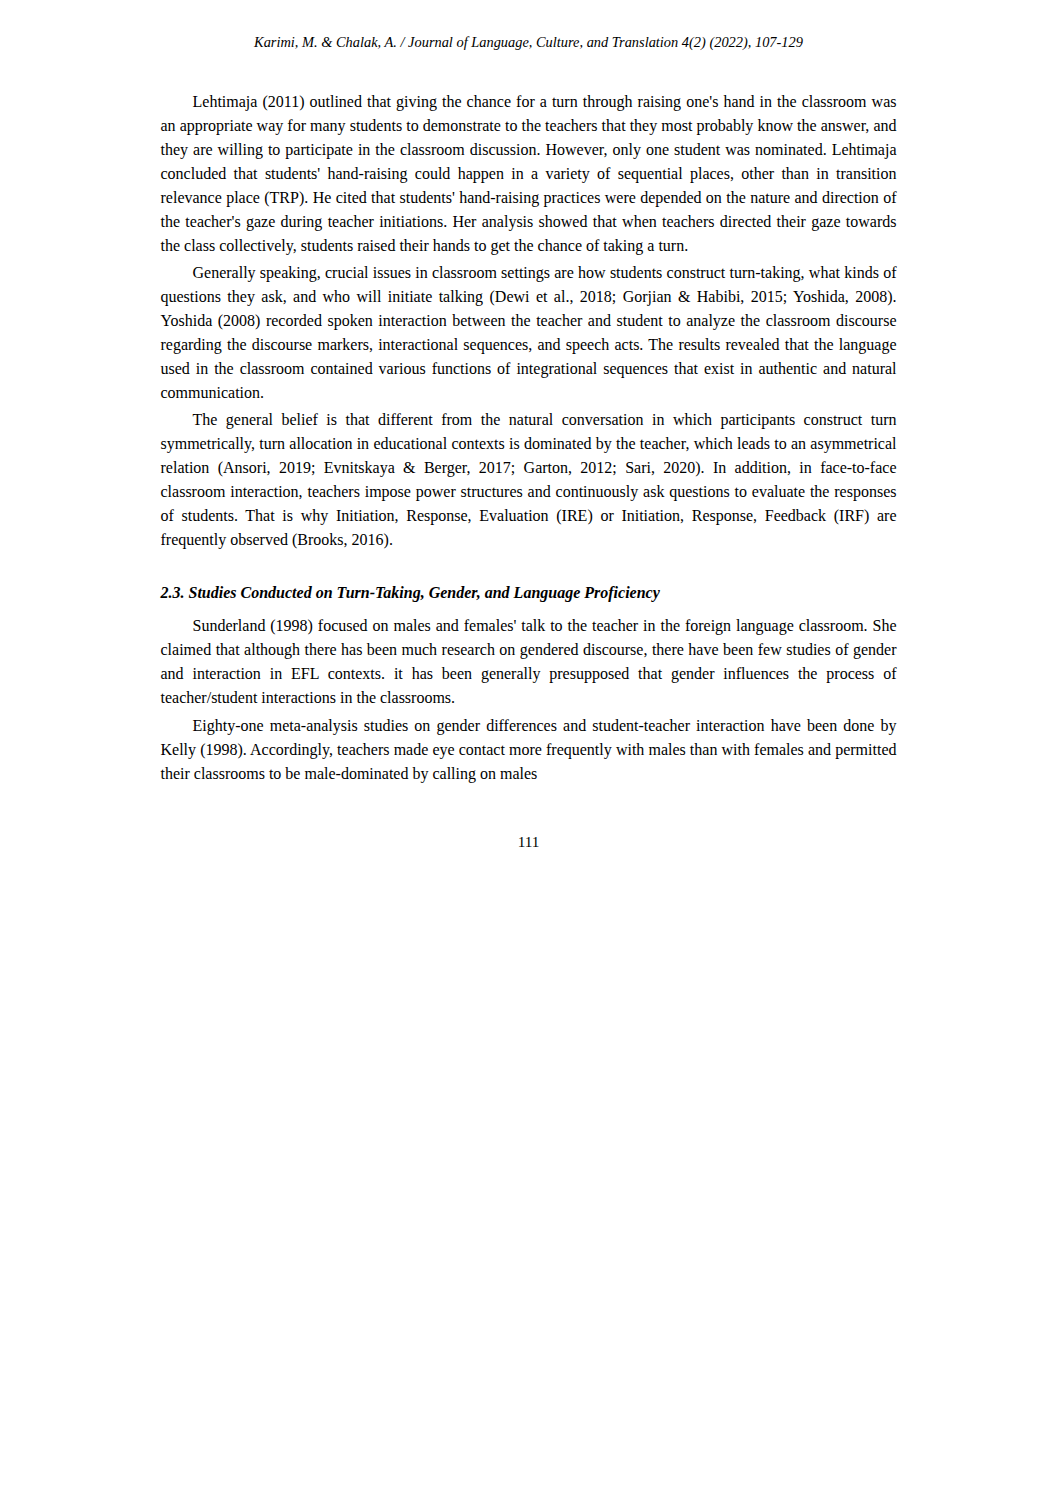Karimi, M. & Chalak, A. / Journal of Language, Culture, and Translation 4(2) (2022), 107-129
Lehtimaja (2011) outlined that giving the chance for a turn through raising one's hand in the classroom was an appropriate way for many students to demonstrate to the teachers that they most probably know the answer, and they are willing to participate in the classroom discussion. However, only one student was nominated. Lehtimaja concluded that students' hand-raising could happen in a variety of sequential places, other than in transition relevance place (TRP). He cited that students' hand-raising practices were depended on the nature and direction of the teacher's gaze during teacher initiations. Her analysis showed that when teachers directed their gaze towards the class collectively, students raised their hands to get the chance of taking a turn.
Generally speaking, crucial issues in classroom settings are how students construct turn-taking, what kinds of questions they ask, and who will initiate talking (Dewi et al., 2018; Gorjian & Habibi, 2015; Yoshida, 2008). Yoshida (2008) recorded spoken interaction between the teacher and student to analyze the classroom discourse regarding the discourse markers, interactional sequences, and speech acts. The results revealed that the language used in the classroom contained various functions of integrational sequences that exist in authentic and natural communication.
The general belief is that different from the natural conversation in which participants construct turn symmetrically, turn allocation in educational contexts is dominated by the teacher, which leads to an asymmetrical relation (Ansori, 2019; Evnitskaya & Berger, 2017; Garton, 2012; Sari, 2020). In addition, in face-to-face classroom interaction, teachers impose power structures and continuously ask questions to evaluate the responses of students. That is why Initiation, Response, Evaluation (IRE) or Initiation, Response, Feedback (IRF) are frequently observed (Brooks, 2016).
2.3. Studies Conducted on Turn-Taking, Gender, and Language Proficiency
Sunderland (1998) focused on males and females' talk to the teacher in the foreign language classroom. She claimed that although there has been much research on gendered discourse, there have been few studies of gender and interaction in EFL contexts. it has been generally presupposed that gender influences the process of teacher/student interactions in the classrooms.
Eighty-one meta-analysis studies on gender differences and student-teacher interaction have been done by Kelly (1998). Accordingly, teachers made eye contact more frequently with males than with females and permitted their classrooms to be male-dominated by calling on males
111